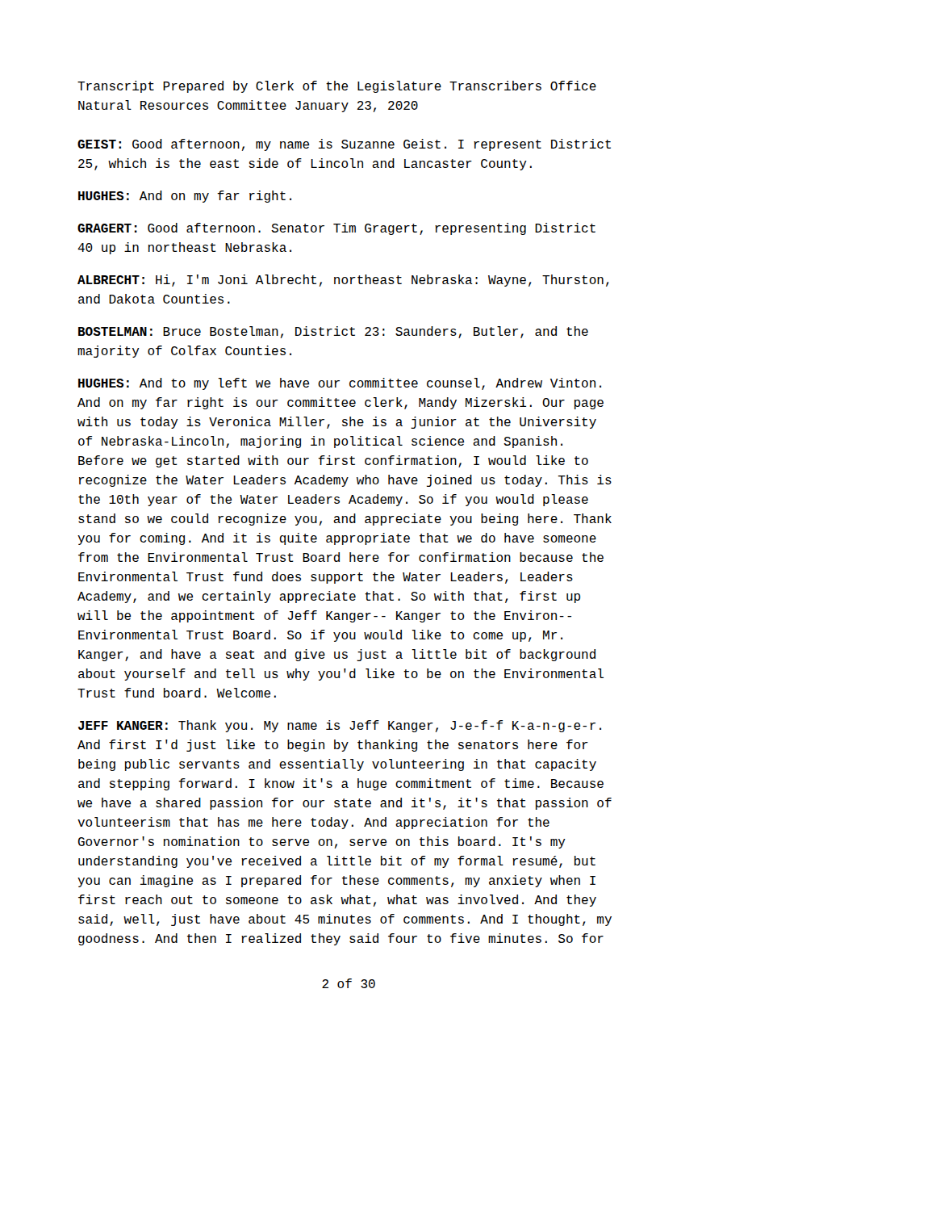Transcript Prepared by Clerk of the Legislature Transcribers Office
Natural Resources Committee January 23, 2020
GEIST: Good afternoon, my name is Suzanne Geist. I represent District 25, which is the east side of Lincoln and Lancaster County.
HUGHES: And on my far right.
GRAGERT: Good afternoon. Senator Tim Gragert, representing District 40 up in northeast Nebraska.
ALBRECHT: Hi, I'm Joni Albrecht, northeast Nebraska: Wayne, Thurston, and Dakota Counties.
BOSTELMAN: Bruce Bostelman, District 23: Saunders, Butler, and the majority of Colfax Counties.
HUGHES: And to my left we have our committee counsel, Andrew Vinton. And on my far right is our committee clerk, Mandy Mizerski. Our page with us today is Veronica Miller, she is a junior at the University of Nebraska-Lincoln, majoring in political science and Spanish. Before we get started with our first confirmation, I would like to recognize the Water Leaders Academy who have joined us today. This is the 10th year of the Water Leaders Academy. So if you would please stand so we could recognize you, and appreciate you being here. Thank you for coming. And it is quite appropriate that we do have someone from the Environmental Trust Board here for confirmation because the Environmental Trust fund does support the Water Leaders, Leaders Academy, and we certainly appreciate that. So with that, first up will be the appointment of Jeff Kanger-- Kanger to the Environ-- Environmental Trust Board. So if you would like to come up, Mr. Kanger, and have a seat and give us just a little bit of background about yourself and tell us why you'd like to be on the Environmental Trust fund board. Welcome.
JEFF KANGER: Thank you. My name is Jeff Kanger, J-e-f-f K-a-n-g-e-r. And first I'd just like to begin by thanking the senators here for being public servants and essentially volunteering in that capacity and stepping forward. I know it's a huge commitment of time. Because we have a shared passion for our state and it's, it's that passion of volunteerism that has me here today. And appreciation for the Governor's nomination to serve on, serve on this board. It's my understanding you've received a little bit of my formal resumé, but you can imagine as I prepared for these comments, my anxiety when I first reach out to someone to ask what, what was involved. And they said, well, just have about 45 minutes of comments. And I thought, my goodness. And then I realized they said four to five minutes. So for
2 of 30